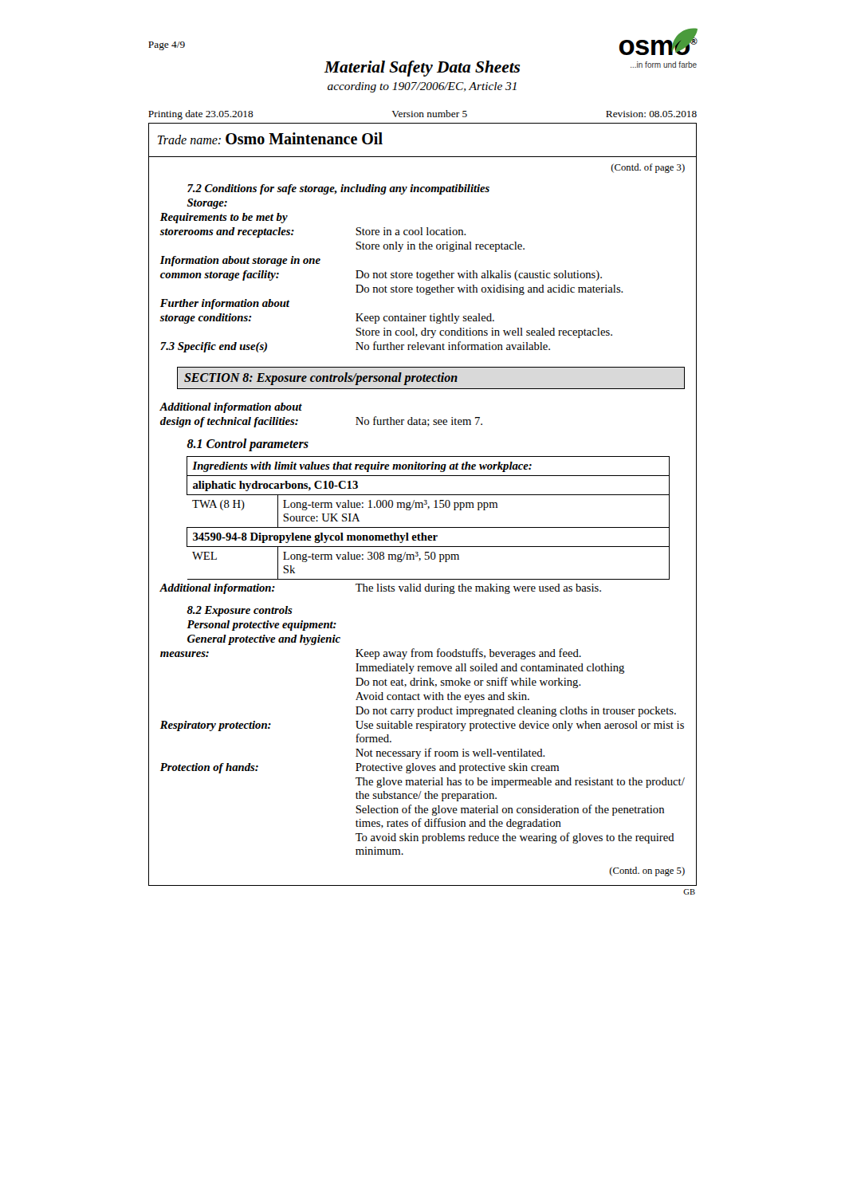Page 4/9
osmo®
...in form und farbe
Material Safety Data Sheets
according to 1907/2006/EC, Article 31
Printing date 23.05.2018
Version number 5
Revision: 08.05.2018
Trade name: Osmo Maintenance Oil
(Contd. of page 3)
| 7.2 Conditions for safe storage, including any incompatibilities |
| Storage: |
| Requirements to be met by | |
| storerooms and receptacles: | Store in a cool location. |
| | Store only in the original receptacle. |
| Information about storage in one | |
| common storage facility: | Do not store together with alkalis (caustic solutions). |
| | Do not store together with oxidising and acidic materials. |
| Further information about | |
| storage conditions: | Keep container tightly sealed. |
| | Store in cool, dry conditions in well sealed receptacles. |
| 7.3 Specific end use(s) | No further relevant information available. |
SECTION 8: Exposure controls/personal protection
| Additional information about | |
| design of technical facilities: | No further data; see item 7. |
8.1 Control parameters
| Ingredients with limit values that require monitoring at the workplace: |
| aliphatic hydrocarbons, C10-C13 |
| TWA (8 H) | Long-term value: 1.000 mg/m³, 150 ppm ppm Source: UK SIA |
| 34590-94-8 Dipropylene glycol monomethyl ether |
| WEL | Long-term value: 308 mg/m³, 50 ppm Sk |
| Additional information: | The lists valid during the making were used as basis. |
| 8.2 Exposure controls |
| Personal protective equipment: |
| General protective and hygienic |
| measures: | Keep away from foodstuffs, beverages and feed. |
| | Immediately remove all soiled and contaminated clothing |
| | Do not eat, drink, smoke or sniff while working. |
| | Avoid contact with the eyes and skin. |
| | Do not carry product impregnated cleaning cloths in trouser pockets. |
| Respiratory protection: | Use suitable respiratory protective device only when aerosol or mist is formed. |
| | Not necessary if room is well-ventilated. |
| Protection of hands: | Protective gloves and protective skin cream |
| | The glove material has to be impermeable and resistant to the product/ the substance/ the preparation. |
| | Selection of the glove material on consideration of the penetration times, rates of diffusion and the degradation |
| | To avoid skin problems reduce the wearing of gloves to the required minimum. |
(Contd. on page 5)
GB